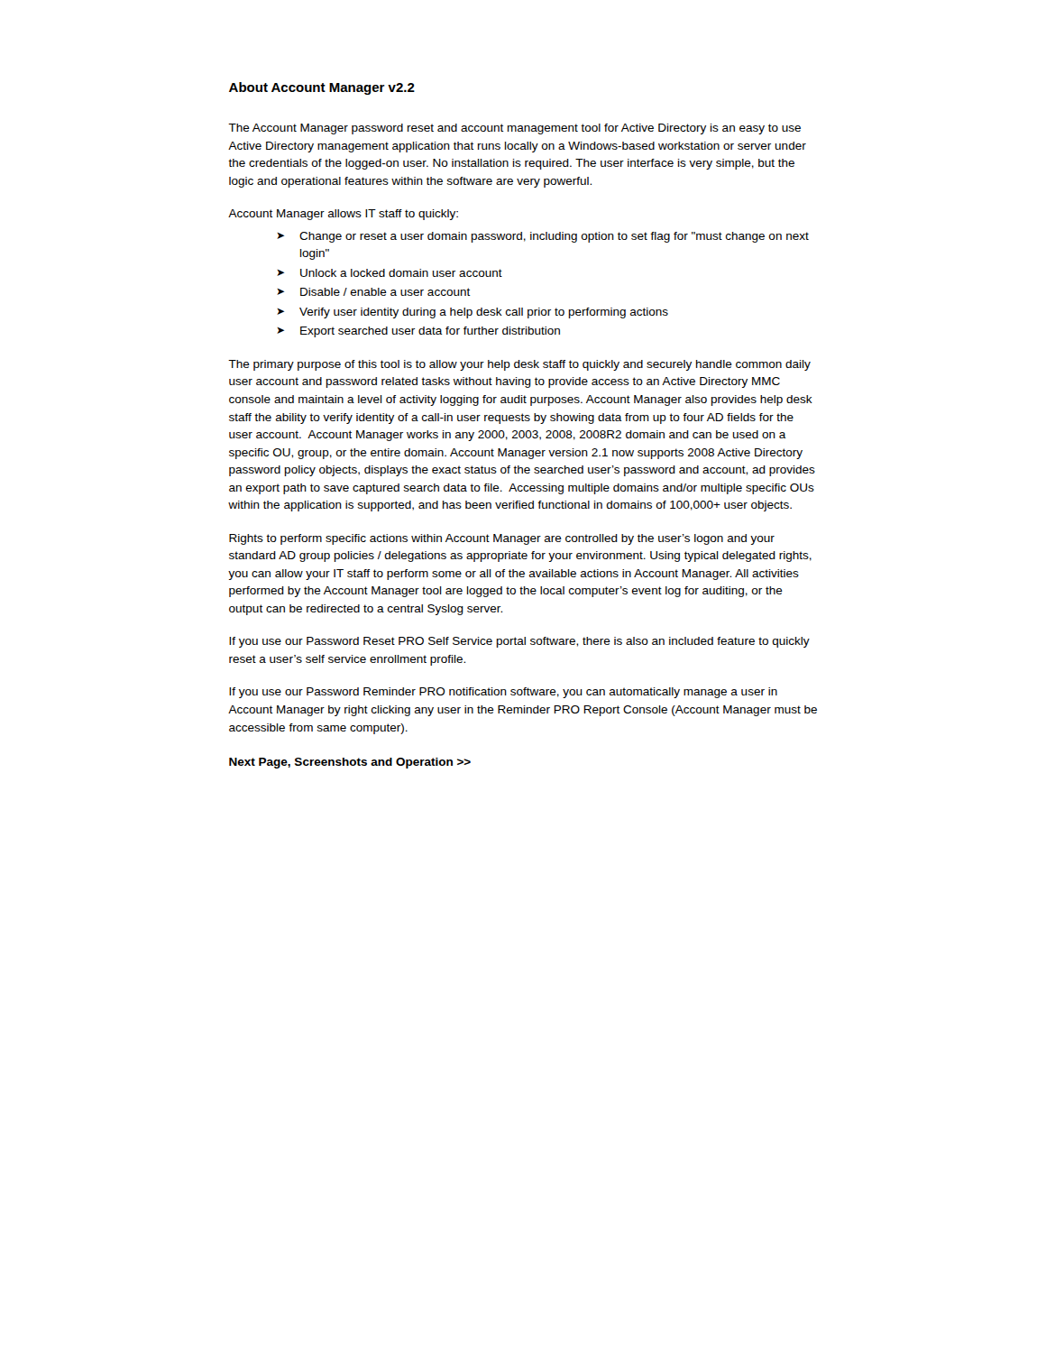About Account Manager v2.2
The Account Manager password reset and account management tool for Active Directory is an easy to use Active Directory management application that runs locally on a Windows-based workstation or server under the credentials of the logged-on user. No installation is required. The user interface is very simple, but the logic and operational features within the software are very powerful.
Account Manager allows IT staff to quickly:
Change or reset a user domain password, including option to set flag for "must change on next login"
Unlock a locked domain user account
Disable / enable a user account
Verify user identity during a help desk call prior to performing actions
Export searched user data for further distribution
The primary purpose of this tool is to allow your help desk staff to quickly and securely handle common daily user account and password related tasks without having to provide access to an Active Directory MMC console and maintain a level of activity logging for audit purposes. Account Manager also provides help desk staff the ability to verify identity of a call-in user requests by showing data from up to four AD fields for the user account. Account Manager works in any 2000, 2003, 2008, 2008R2 domain and can be used on a specific OU, group, or the entire domain. Account Manager version 2.1 now supports 2008 Active Directory password policy objects, displays the exact status of the searched user’s password and account, ad provides an export path to save captured search data to file. Accessing multiple domains and/or multiple specific OUs within the application is supported, and has been verified functional in domains of 100,000+ user objects.
Rights to perform specific actions within Account Manager are controlled by the user’s logon and your standard AD group policies / delegations as appropriate for your environment. Using typical delegated rights, you can allow your IT staff to perform some or all of the available actions in Account Manager. All activities performed by the Account Manager tool are logged to the local computer’s event log for auditing, or the output can be redirected to a central Syslog server.
If you use our Password Reset PRO Self Service portal software, there is also an included feature to quickly reset a user’s self service enrollment profile.
If you use our Password Reminder PRO notification software, you can automatically manage a user in Account Manager by right clicking any user in the Reminder PRO Report Console (Account Manager must be accessible from same computer).
Next Page, Screenshots and Operation >>